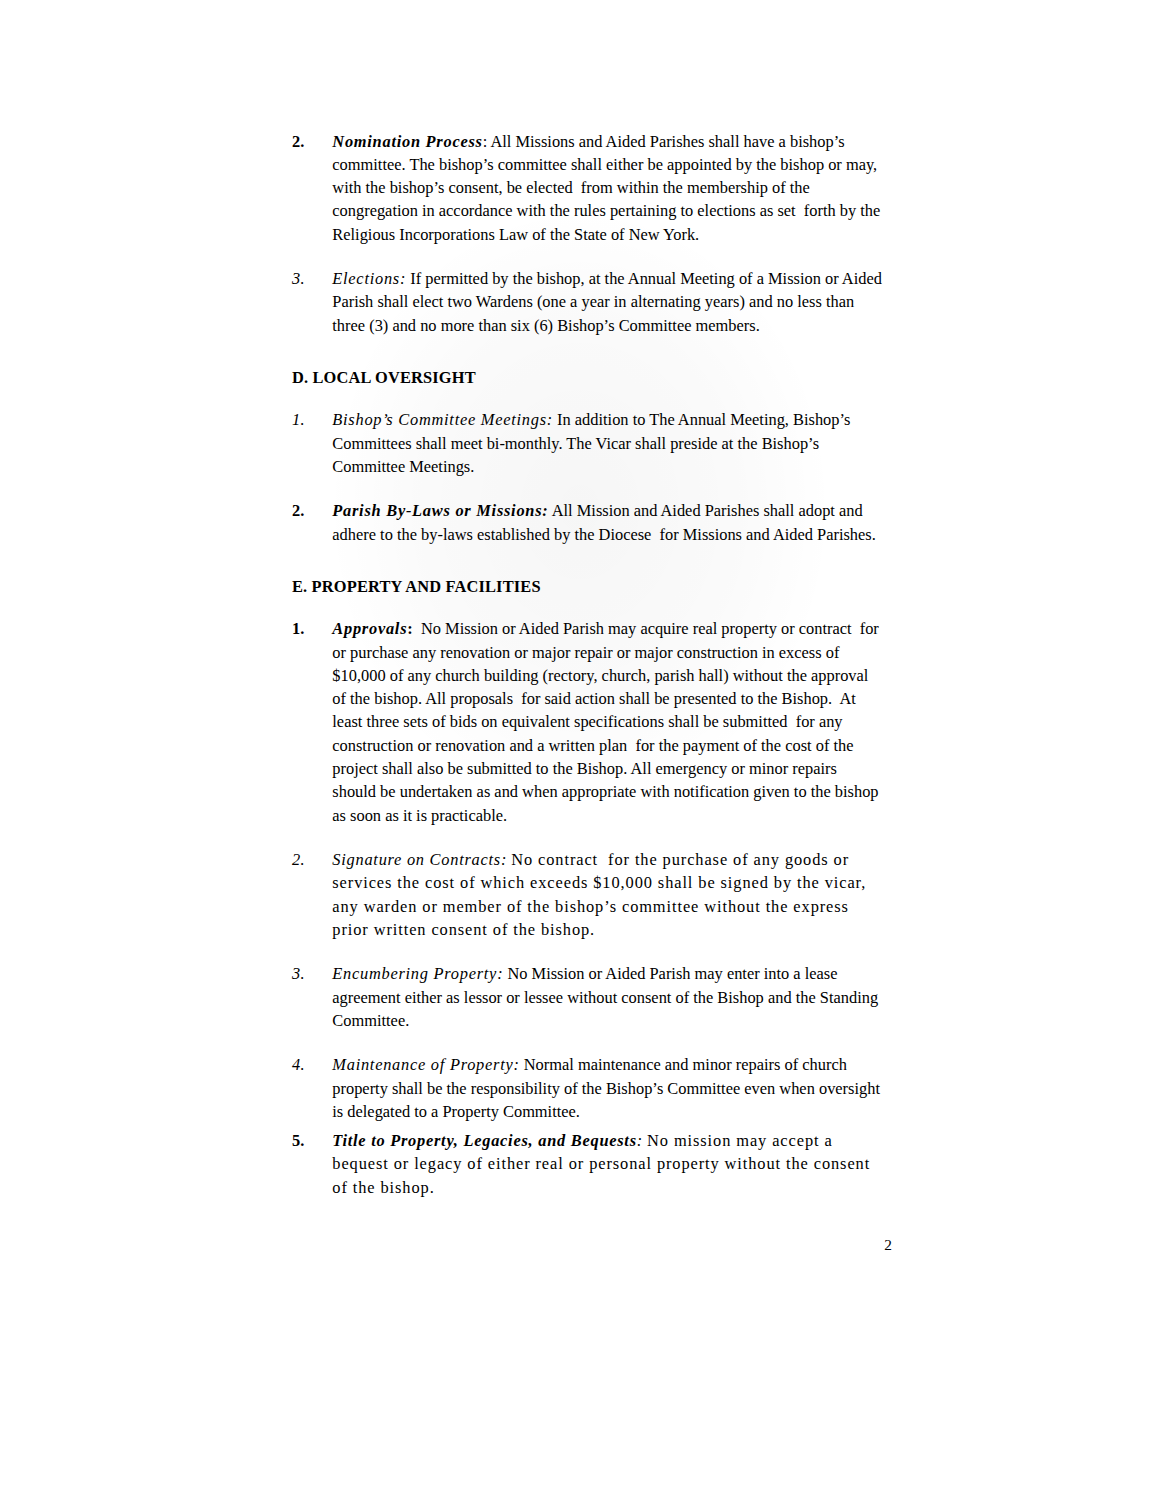2. Nomination Process: All Missions and Aided Parishes shall have a bishop’s committee. The bishop’s committee shall either be appointed by the bishop or may, with the bishop’s consent, be elected from within the membership of the congregation in accordance with the rules pertaining to elections as set forth by the Religious Incorporations Law of the State of New York.
3. Elections: If permitted by the bishop, at the Annual Meeting of a Mission or Aided Parish shall elect two Wardens (one a year in alternating years) and no less than three (3) and no more than six (6) Bishop’s Committee members.
D. LOCAL OVERSIGHT
1. Bishop’s Committee Meetings: In addition to The Annual Meeting, Bishop’s Committees shall meet bi-monthly. The Vicar shall preside at the Bishop’s Committee Meetings.
2. Parish By-Laws or Missions: All Mission and Aided Parishes shall adopt and adhere to the by-laws established by the Diocese for Missions and Aided Parishes.
E. PROPERTY AND FACILITIES
1. Approvals: No Mission or Aided Parish may acquire real property or contract for or purchase any renovation or major repair or major construction in excess of $10,000 of any church building (rectory, church, parish hall) without the approval of the bishop. All proposals for said action shall be presented to the Bishop. At least three sets of bids on equivalent specifications shall be submitted for any construction or renovation and a written plan for the payment of the cost of the project shall also be submitted to the Bishop. All emergency or minor repairs should be undertaken as and when appropriate with notification given to the bishop as soon as it is practicable.
2. Signature on Contracts: No contract for the purchase of any goods or services the cost of which exceeds $10,000 shall be signed by the vicar, any warden or member of the bishop’s committee without the express prior written consent of the bishop.
3. Encumbering Property: No Mission or Aided Parish may enter into a lease agreement either as lessor or lessee without consent of the Bishop and the Standing Committee.
4. Maintenance of Property: Normal maintenance and minor repairs of church property shall be the responsibility of the Bishop’s Committee even when oversight is delegated to a Property Committee.
5. Title to Property, Legacies, and Bequests: No mission may accept a bequest or legacy of either real or personal property without the consent of the bishop.
2